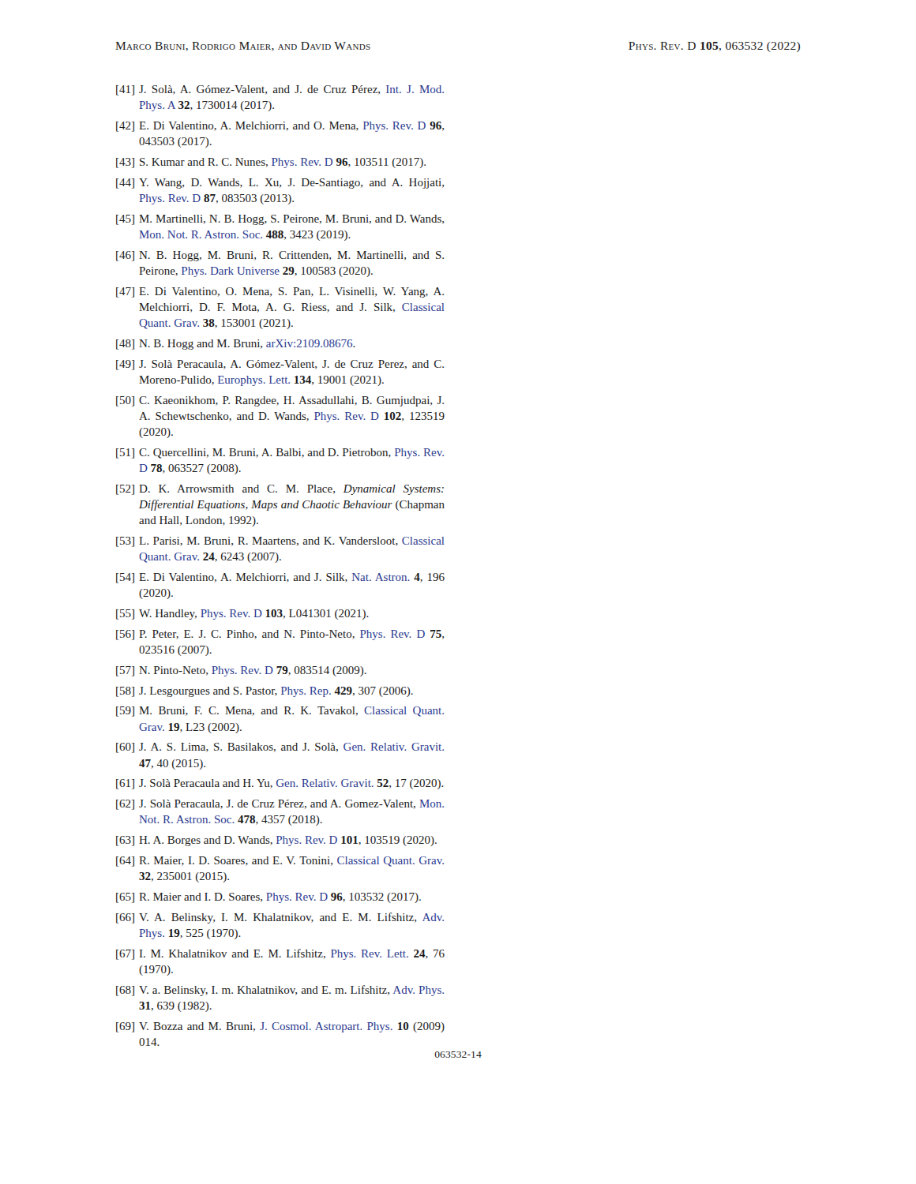Marco Bruni, Rodrigo Maier, and David Wands
Phys. Rev. D 105, 063532 (2022)
[41] J. Solà, A. Gómez-Valent, and J. de Cruz Pérez, Int. J. Mod. Phys. A 32, 1730014 (2017).
[42] E. Di Valentino, A. Melchiorri, and O. Mena, Phys. Rev. D 96, 043503 (2017).
[43] S. Kumar and R. C. Nunes, Phys. Rev. D 96, 103511 (2017).
[44] Y. Wang, D. Wands, L. Xu, J. De-Santiago, and A. Hojjati, Phys. Rev. D 87, 083503 (2013).
[45] M. Martinelli, N. B. Hogg, S. Peirone, M. Bruni, and D. Wands, Mon. Not. R. Astron. Soc. 488, 3423 (2019).
[46] N. B. Hogg, M. Bruni, R. Crittenden, M. Martinelli, and S. Peirone, Phys. Dark Universe 29, 100583 (2020).
[47] E. Di Valentino, O. Mena, S. Pan, L. Visinelli, W. Yang, A. Melchiorri, D. F. Mota, A. G. Riess, and J. Silk, Classical Quant. Grav. 38, 153001 (2021).
[48] N. B. Hogg and M. Bruni, arXiv:2109.08676.
[49] J. Solà Peracaula, A. Gómez-Valent, J. de Cruz Perez, and C. Moreno-Pulido, Europhys. Lett. 134, 19001 (2021).
[50] C. Kaeonikhom, P. Rangdee, H. Assadullahi, B. Gumjudpai, J. A. Schewtschenko, and D. Wands, Phys. Rev. D 102, 123519 (2020).
[51] C. Quercellini, M. Bruni, A. Balbi, and D. Pietrobon, Phys. Rev. D 78, 063527 (2008).
[52] D. K. Arrowsmith and C. M. Place, Dynamical Systems: Differential Equations, Maps and Chaotic Behaviour (Chapman and Hall, London, 1992).
[53] L. Parisi, M. Bruni, R. Maartens, and K. Vandersloot, Classical Quant. Grav. 24, 6243 (2007).
[54] E. Di Valentino, A. Melchiorri, and J. Silk, Nat. Astron. 4, 196 (2020).
[55] W. Handley, Phys. Rev. D 103, L041301 (2021).
[56] P. Peter, E. J. C. Pinho, and N. Pinto-Neto, Phys. Rev. D 75, 023516 (2007).
[57] N. Pinto-Neto, Phys. Rev. D 79, 083514 (2009).
[58] J. Lesgourgues and S. Pastor, Phys. Rep. 429, 307 (2006).
[59] M. Bruni, F. C. Mena, and R. K. Tavakol, Classical Quant. Grav. 19, L23 (2002).
[60] J. A. S. Lima, S. Basilakos, and J. Solà, Gen. Relativ. Gravit. 47, 40 (2015).
[61] J. Solà Peracaula and H. Yu, Gen. Relativ. Gravit. 52, 17 (2020).
[62] J. Solà Peracaula, J. de Cruz Pérez, and A. Gomez-Valent, Mon. Not. R. Astron. Soc. 478, 4357 (2018).
[63] H. A. Borges and D. Wands, Phys. Rev. D 101, 103519 (2020).
[64] R. Maier, I. D. Soares, and E. V. Tonini, Classical Quant. Grav. 32, 235001 (2015).
[65] R. Maier and I. D. Soares, Phys. Rev. D 96, 103532 (2017).
[66] V. A. Belinsky, I. M. Khalatnikov, and E. M. Lifshitz, Adv. Phys. 19, 525 (1970).
[67] I. M. Khalatnikov and E. M. Lifshitz, Phys. Rev. Lett. 24, 76 (1970).
[68] V. a. Belinsky, I. m. Khalatnikov, and E. m. Lifshitz, Adv. Phys. 31, 639 (1982).
[69] V. Bozza and M. Bruni, J. Cosmol. Astropart. Phys. 10 (2009) 014.
063532-14